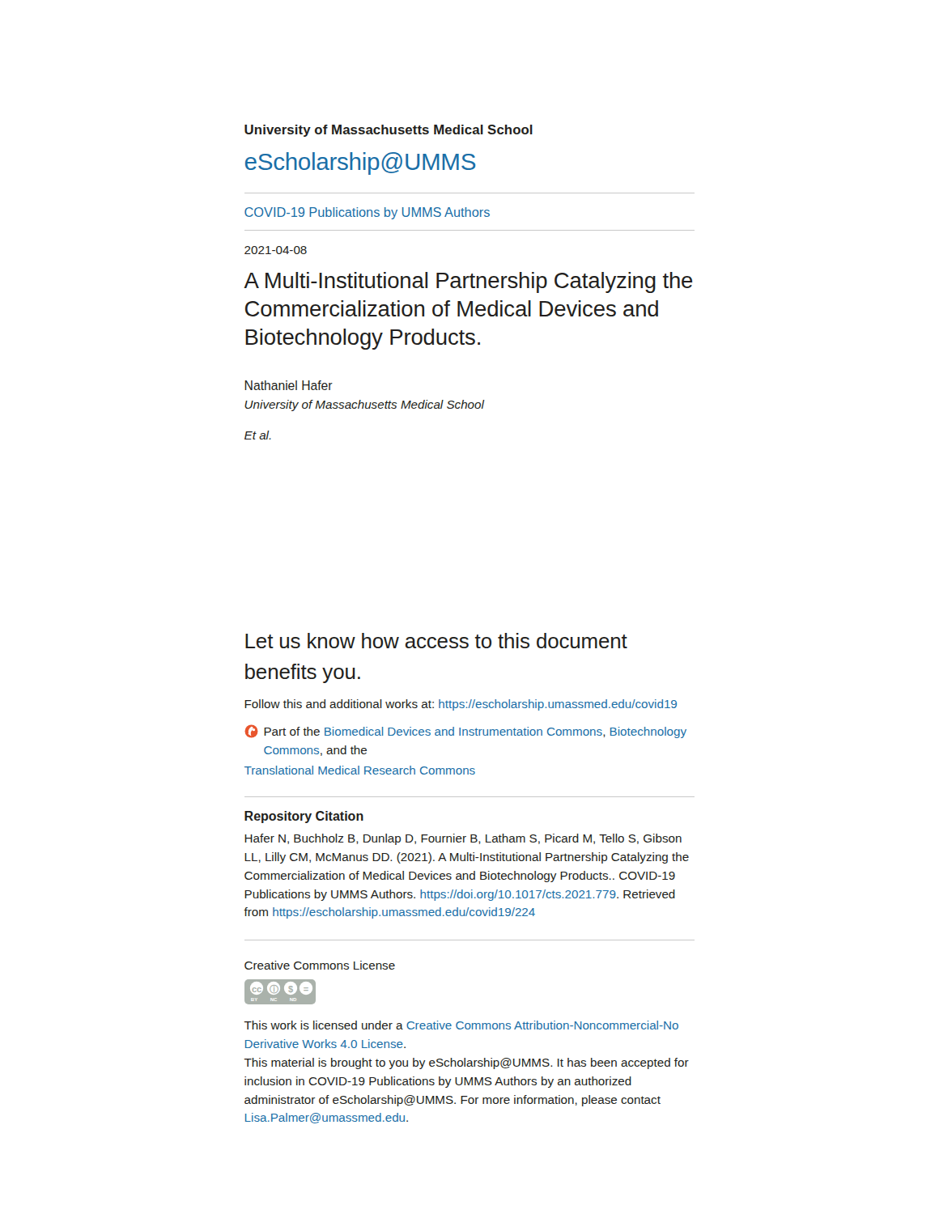University of Massachusetts Medical School
eScholarship@UMMS
COVID-19 Publications by UMMS Authors
2021-04-08
A Multi-Institutional Partnership Catalyzing the Commercialization of Medical Devices and Biotechnology Products.
Nathaniel Hafer
University of Massachusetts Medical School
Et al.
Let us know how access to this document benefits you.
Follow this and additional works at: https://escholarship.umassmed.edu/covid19
Part of the Biomedical Devices and Instrumentation Commons, Biotechnology Commons, and the
Translational Medical Research Commons
Repository Citation
Hafer N, Buchholz B, Dunlap D, Fournier B, Latham S, Picard M, Tello S, Gibson LL, Lilly CM, McManus DD. (2021). A Multi-Institutional Partnership Catalyzing the Commercialization of Medical Devices and Biotechnology Products.. COVID-19 Publications by UMMS Authors. https://doi.org/10.1017/cts.2021.779. Retrieved from https://escholarship.umassmed.edu/covid19/224
Creative Commons License
cc ⓘ $ = BY NC ND
This work is licensed under a Creative Commons Attribution-Noncommercial-No Derivative Works 4.0 License.
This material is brought to you by eScholarship@UMMS. It has been accepted for inclusion in COVID-19 Publications by UMMS Authors by an authorized administrator of eScholarship@UMMS. For more information, please contact Lisa.Palmer@umassmed.edu.